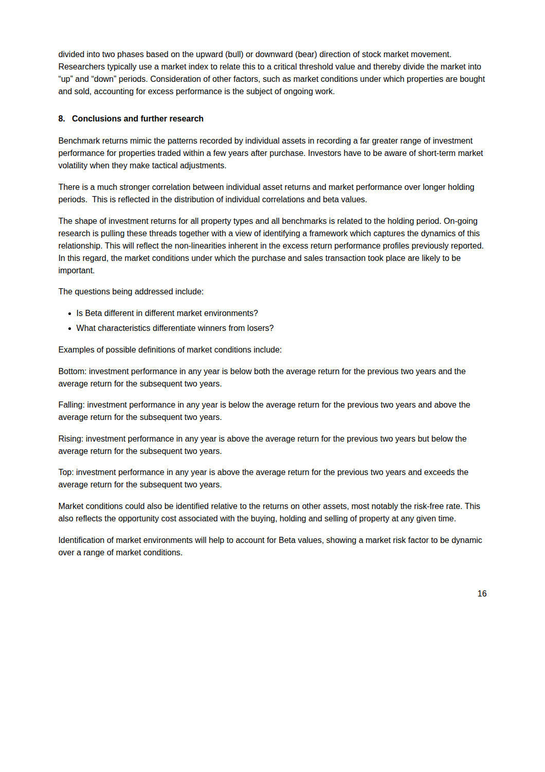divided into two phases based on the upward (bull) or downward (bear) direction of stock market movement. Researchers typically use a market index to relate this to a critical threshold value and thereby divide the market into “up” and “down” periods. Consideration of other factors, such as market conditions under which properties are bought and sold, accounting for excess performance is the subject of ongoing work.
8. Conclusions and further research
Benchmark returns mimic the patterns recorded by individual assets in recording a far greater range of investment performance for properties traded within a few years after purchase. Investors have to be aware of short-term market volatility when they make tactical adjustments.
There is a much stronger correlation between individual asset returns and market performance over longer holding periods. This is reflected in the distribution of individual correlations and beta values.
The shape of investment returns for all property types and all benchmarks is related to the holding period. On-going research is pulling these threads together with a view of identifying a framework which captures the dynamics of this relationship. This will reflect the non-linearities inherent in the excess return performance profiles previously reported. In this regard, the market conditions under which the purchase and sales transaction took place are likely to be important.
The questions being addressed include:
Is Beta different in different market environments?
What characteristics differentiate winners from losers?
Examples of possible definitions of market conditions include:
Bottom: investment performance in any year is below both the average return for the previous two years and the average return for the subsequent two years.
Falling: investment performance in any year is below the average return for the previous two years and above the average return for the subsequent two years.
Rising: investment performance in any year is above the average return for the previous two years but below the average return for the subsequent two years.
Top: investment performance in any year is above the average return for the previous two years and exceeds the average return for the subsequent two years.
Market conditions could also be identified relative to the returns on other assets, most notably the risk-free rate. This also reflects the opportunity cost associated with the buying, holding and selling of property at any given time.
Identification of market environments will help to account for Beta values, showing a market risk factor to be dynamic over a range of market conditions.
16